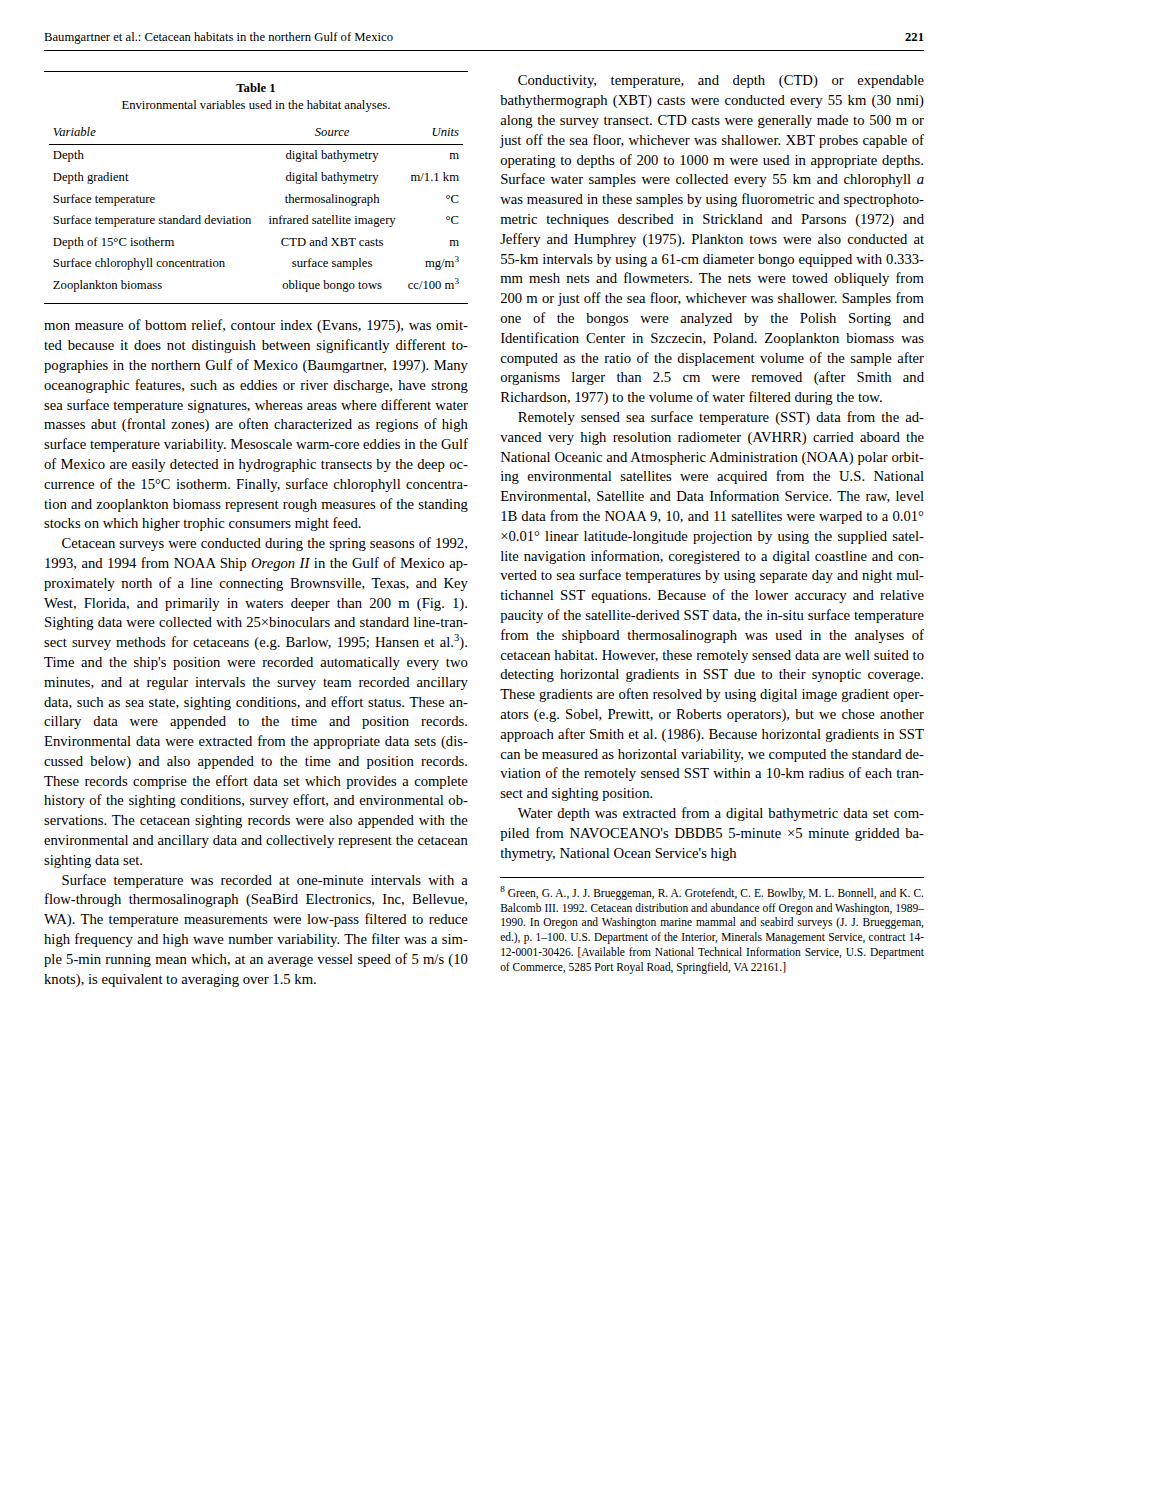Baumgartner et al.: Cetacean habitats in the northern Gulf of Mexico 221
Table 1 Environmental variables used in the habitat analyses.
| Variable | Source | Units |
| --- | --- | --- |
| Depth | digital bathymetry | m |
| Depth gradient | digital bathymetry | m/1.1 km |
| Surface temperature | thermosalinograph | °C |
| Surface temperature standard deviation | infrared satellite imagery | °C |
| Depth of 15°C isotherm | CTD and XBT casts | m |
| Surface chlorophyll concentration | surface samples | mg/m 3 |
| Zooplankton biomass | oblique bongo tows | cc/100 m 3 |
mon measure of bottom relief, contour index (Evans, 1975), was omitted because it does not distinguish between significantly different topographies in the northern Gulf of Mexico (Baumgartner, 1997). Many oceanographic features, such as eddies or river discharge, have strong sea surface temperature signatures, whereas areas where different water masses abut (frontal zones) are often characterized as regions of high surface temperature variability. Mesoscale warm-core eddies in the Gulf of Mexico are easily detected in hydrographic transects by the deep occurrence of the 15°C isotherm. Finally, surface chlorophyll concentration and zooplankton biomass represent rough measures of the standing stocks on which higher trophic consumers might feed.
Cetacean surveys were conducted during the spring seasons of 1992, 1993, and 1994 from NOAA Ship Oregon II in the Gulf of Mexico approximately north of a line connecting Brownsville, Texas, and Key West, Florida, and primarily in waters deeper than 200 m (Fig. 1). Sighting data were collected with 25×binoculars and standard line-transect survey methods for cetaceans (e.g. Barlow, 1995; Hansen et al.3). Time and the ship's position were recorded automatically every two minutes, and at regular intervals the survey team recorded ancillary data, such as sea state, sighting conditions, and effort status. These ancillary data were appended to the time and position records. Environmental data were extracted from the appropriate data sets (discussed below) and also appended to the time and position records. These records comprise the effort data set which provides a complete history of the sighting conditions, survey effort, and environmental observations. The cetacean sighting records were also appended with the environmental and ancillary data and collectively represent the cetacean sighting data set.
Surface temperature was recorded at one-minute intervals with a flow-through thermosalinograph (SeaBird Electronics, Inc, Bellevue, WA). The temperature measurements were low-pass filtered to reduce high frequency and high wave number variability. The filter was a simple 5-min running mean which, at an average vessel speed of 5 m/s (10 knots), is equivalent to averaging over 1.5 km.
Conductivity, temperature, and depth (CTD) or expendable bathythermograph (XBT) casts were conducted every 55 km (30 nmi) along the survey transect. CTD casts were generally made to 500 m or just off the sea floor, whichever was shallower. XBT probes capable of operating to depths of 200 to 1000 m were used in appropriate depths. Surface water samples were collected every 55 km and chlorophyll a was measured in these samples by using fluorometric and spectrophotometric techniques described in Strickland and Parsons (1972) and Jeffery and Humphrey (1975). Plankton tows were also conducted at 55-km intervals by using a 61-cm diameter bongo equipped with 0.333-mm mesh nets and flowmeters. The nets were towed obliquely from 200 m or just off the sea floor, whichever was shallower. Samples from one of the bongos were analyzed by the Polish Sorting and Identification Center in Szczecin, Poland. Zooplankton biomass was computed as the ratio of the displacement volume of the sample after organisms larger than 2.5 cm were removed (after Smith and Richardson, 1977) to the volume of water filtered during the tow.
Remotely sensed sea surface temperature (SST) data from the advanced very high resolution radiometer (AVHRR) carried aboard the National Oceanic and Atmospheric Administration (NOAA) polar orbiting environmental satellites were acquired from the U.S. National Environmental, Satellite and Data Information Service. The raw, level 1B data from the NOAA 9, 10, and 11 satellites were warped to a 0.01° ×0.01° linear latitude-longitude projection by using the supplied satellite navigation information, coregistered to a digital coastline and converted to sea surface temperatures by using separate day and night multichannel SST equations. Because of the lower accuracy and relative paucity of the satellite-derived SST data, the in-situ surface temperature from the shipboard thermosalinograph was used in the analyses of cetacean habitat. However, these remotely sensed data are well suited to detecting horizontal gradients in SST due to their synoptic coverage. These gradients are often resolved by using digital image gradient operators (e.g. Sobel, Prewitt, or Roberts operators), but we chose another approach after Smith et al. (1986). Because horizontal gradients in SST can be measured as horizontal variability, we computed the standard deviation of the remotely sensed SST within a 10-km radius of each transect and sighting position.
Water depth was extracted from a digital bathymetric data set compiled from NAVOCEANO's DBDB5 5-minute ×5 minute gridded bathymetry, National Ocean Service's high
8 Green, G. A., J. J. Brueggeman, R. A. Grotefendt, C. E. Bowlby, M. L. Bonnell, and K. C. Balcomb III. 1992. Cetacean distribution and abundance off Oregon and Washington, 1989–1990. In Oregon and Washington marine mammal and seabird surveys (J. J. Brueggeman, ed.), p. 1–100. U.S. Department of the Interior, Minerals Management Service, contract 14-12-0001-30426. [Available from National Technical Information Service, U.S. Department of Commerce, 5285 Port Royal Road, Springfield, VA 22161.]